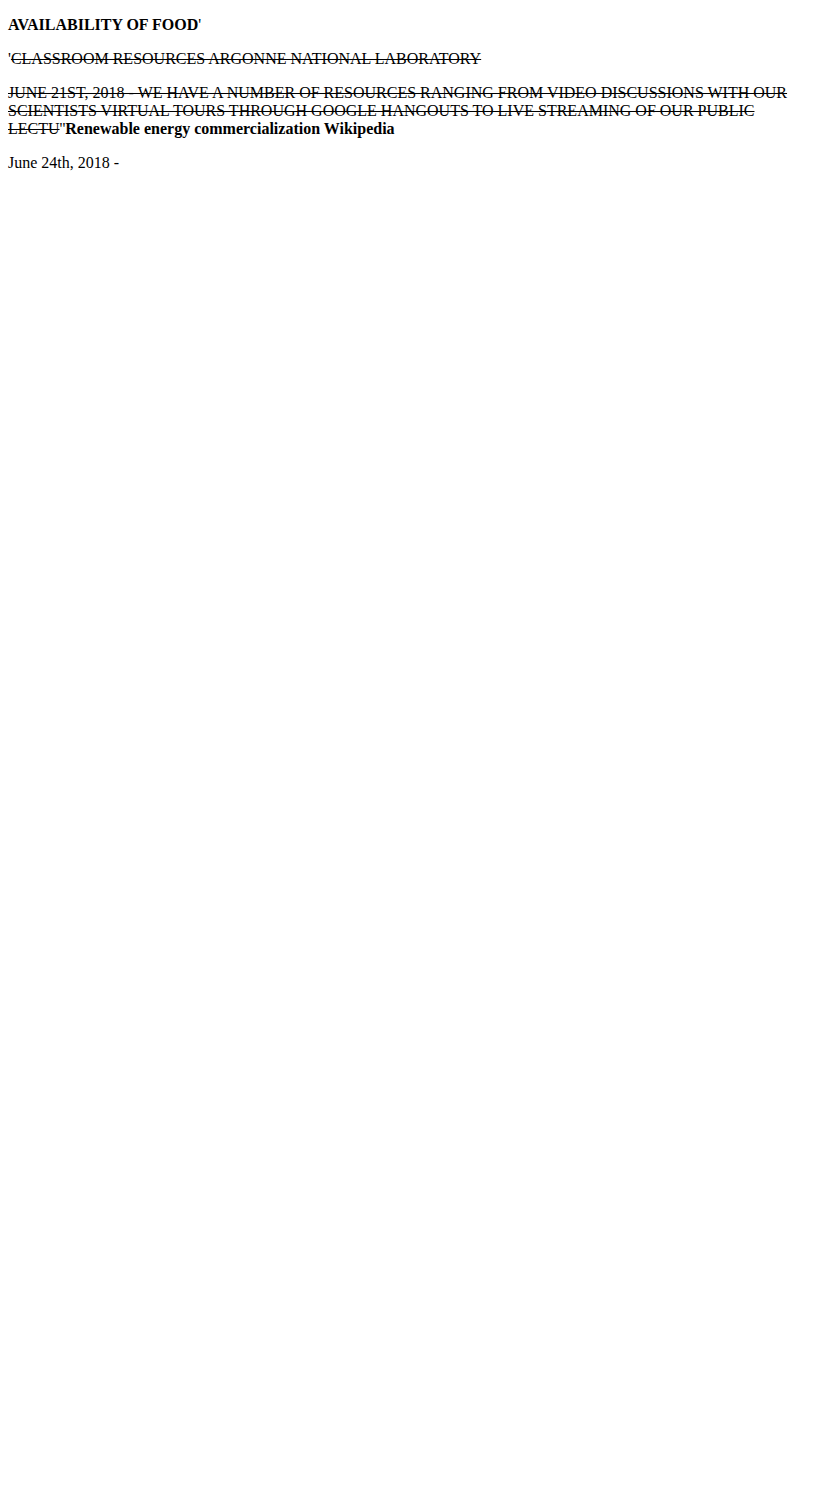AVAILABILITY OF FOOD'
'CLASSROOM RESOURCES ARGONNE NATIONAL LABORATORY
JUNE 21ST, 2018 - WE HAVE A NUMBER OF RESOURCES RANGING FROM VIDEO DISCUSSIONS WITH OUR SCIENTISTS VIRTUAL TOURS THROUGH GOOGLE HANGOUTS TO LIVE STREAMING OF OUR PUBLIC LECTU''Renewable energy commercialization Wikipedia
June 24th, 2018 -